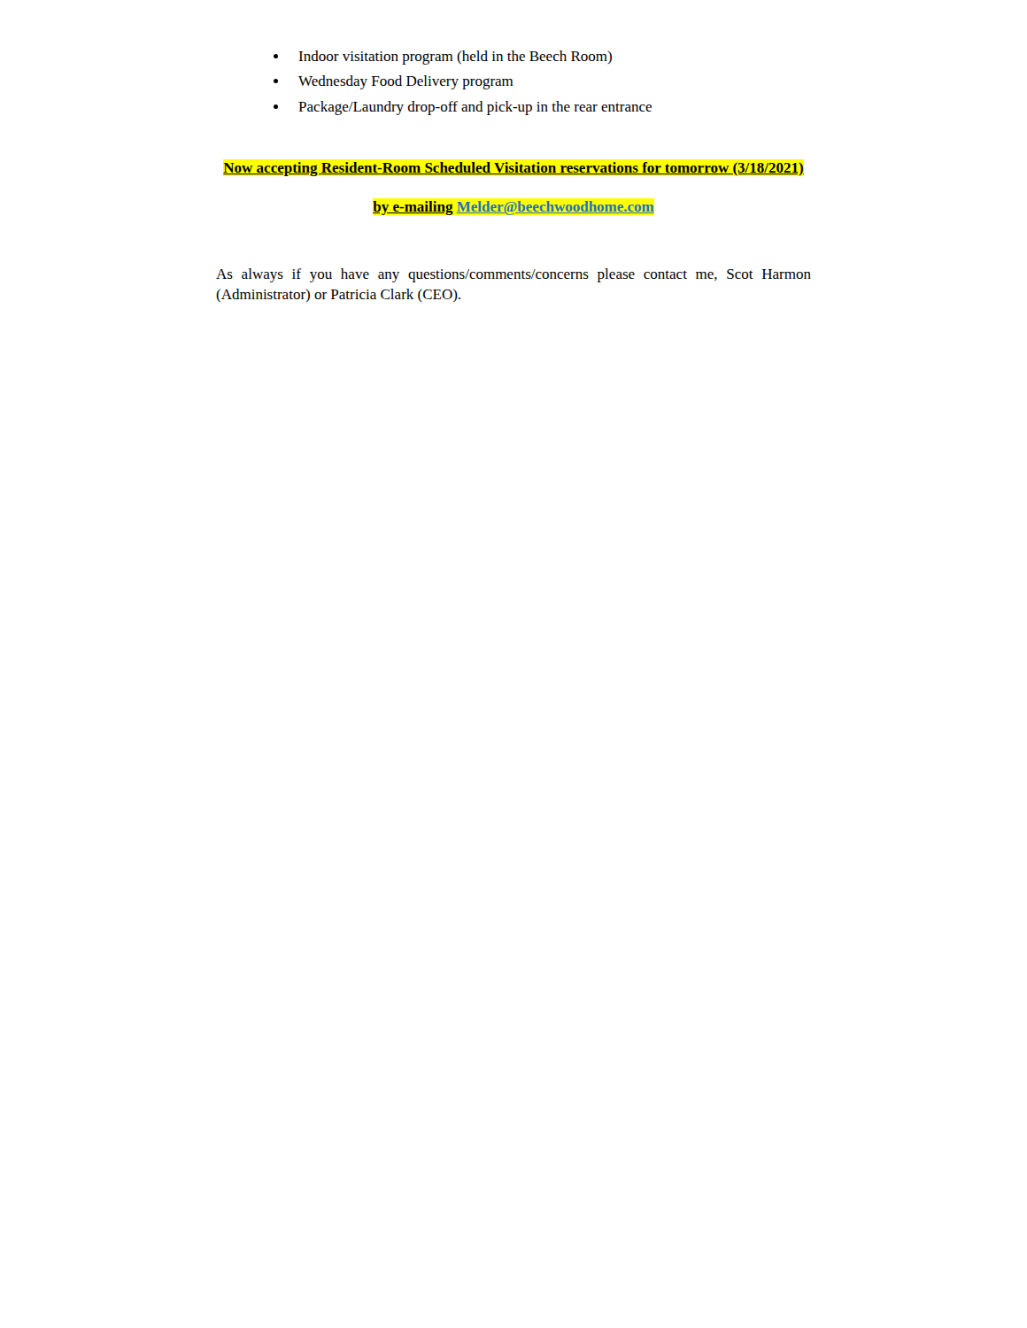Indoor visitation program (held in the Beech Room)
Wednesday Food Delivery program
Package/Laundry drop-off and pick-up in the rear entrance
Now accepting Resident-Room Scheduled Visitation reservations for tomorrow (3/18/2021)
by e-mailing Melder@beechwoodhome.com
As always if you have any questions/comments/concerns please contact me, Scot Harmon (Administrator) or Patricia Clark (CEO).